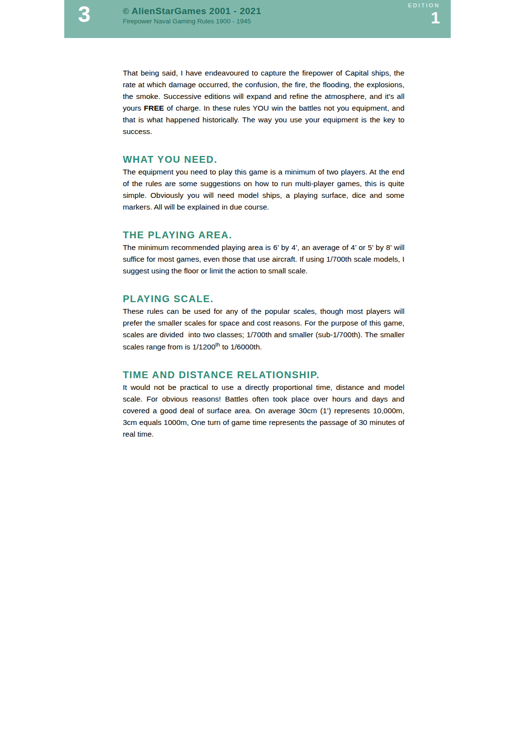3
© AlienStarGames 2001 - 2021
Firepower Naval Gaming Rules 1900 - 1945
EDITION
1
That being said, I have endeavoured to capture the firepower of Capital ships, the rate at which damage occurred, the confusion, the fire, the flooding, the explosions, the smoke. Successive editions will expand and refine the atmosphere, and it’s all yours FREE of charge. In these rules YOU win the battles not you equipment, and that is what happened historically. The way you use your equipment is the key to success.
What you need.
The equipment you need to play this game is a minimum of two players. At the end of the rules are some suggestions on how to run multi-player games, this is quite simple. Obviously you will need model ships, a playing surface, dice and some markers. All will be explained in due course.
The playing area.
The minimum recommended playing area is 6’ by 4’, an average of 4’ or 5’ by 8’ will suffice for most games, even those that use aircraft. If using 1/700th scale models, I suggest using the floor or limit the action to small scale.
Playing scale.
These rules can be used for any of the popular scales, though most players will prefer the smaller scales for space and cost reasons. For the purpose of this game, scales are divided into two classes; 1/700th and smaller (sub-1/700th). The smaller scales range from is 1/1200th to 1/6000th.
Time and distance relationship.
It would not be practical to use a directly proportional time, distance and model scale. For obvious reasons! Battles often took place over hours and days and covered a good deal of surface area. On average 30cm (1’) represents 10,000m, 3cm equals 1000m, One turn of game time represents the passage of 30 minutes of real time.